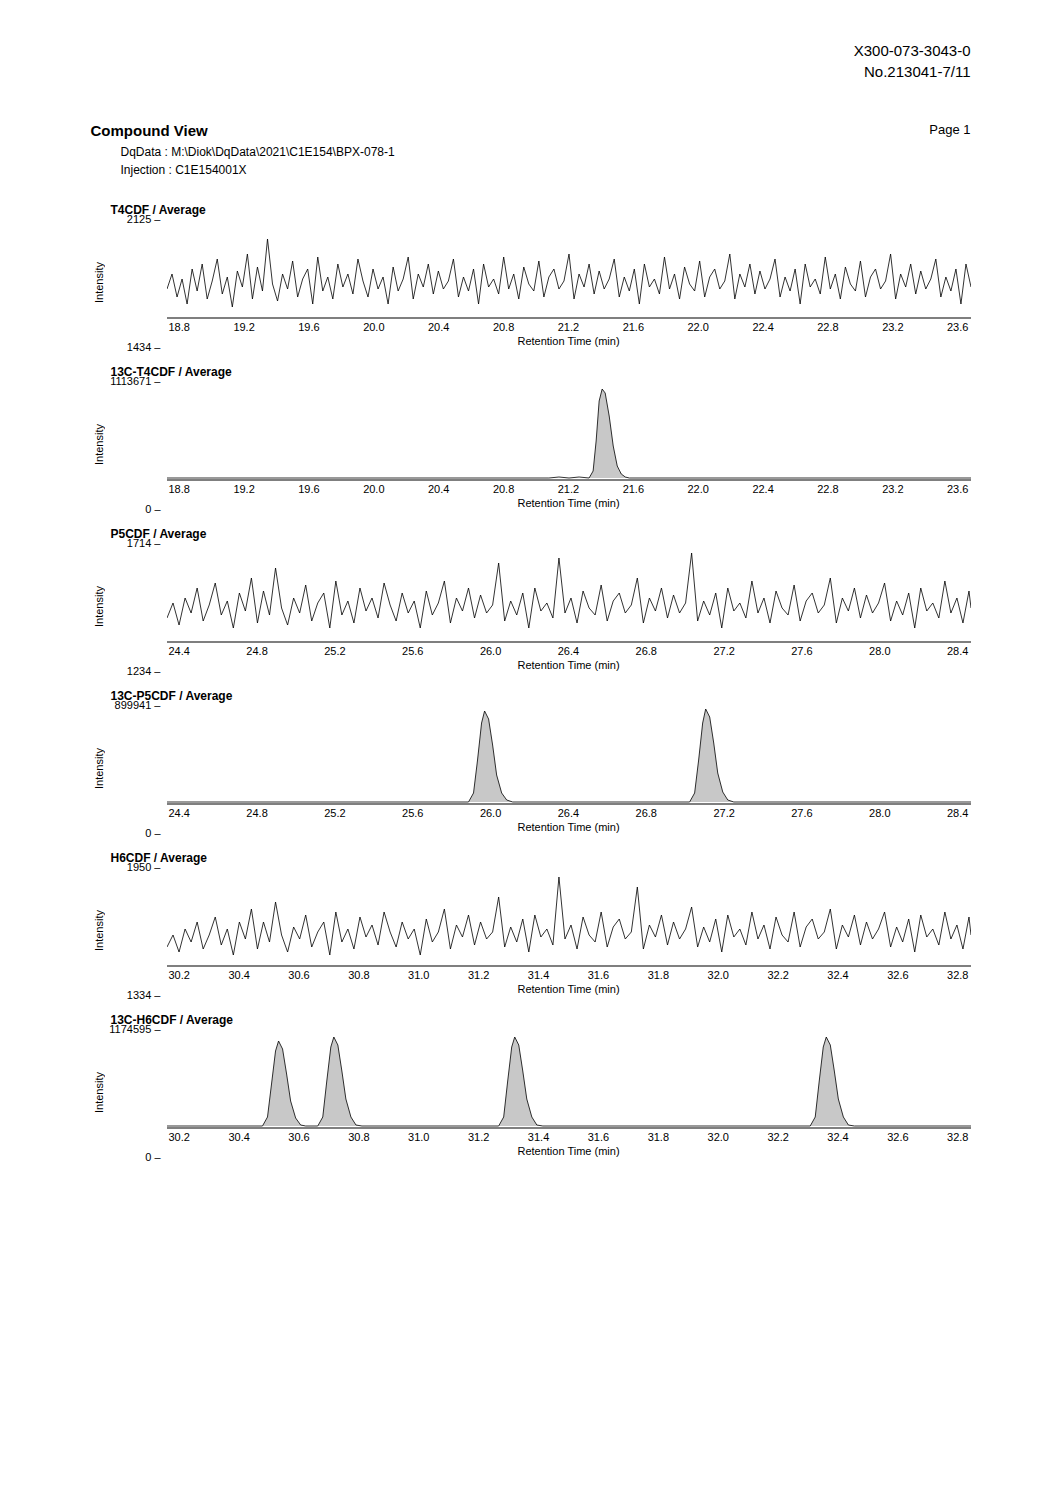X300-073-3043-0
No.213041-7/11
Compound View
Page 1
DqData : M:\Diok\DqData\2021\C1E154\BPX-078-1
Injection : C1E154001X
T4CDF / Average
Intensity
2125 – 1434 –
18.819.219.620.020.420.821.221.622.022.422.823.223.6
Retention Time (min)
13C-T4CDF / Average
Intensity
1113671 – 0 –
18.819.219.620.020.420.821.221.622.022.422.823.223.6
Retention Time (min)
P5CDF / Average
Intensity
1714 – 1234 –
24.424.825.225.626.026.426.827.227.628.028.4
Retention Time (min)
13C-P5CDF / Average
Intensity
899941 – 0 –
24.424.825.225.626.026.426.827.227.628.028.4
Retention Time (min)
H6CDF / Average
Intensity
1950 – 1334 –
30.230.430.630.831.031.231.431.631.832.032.232.432.632.8
Retention Time (min)
13C-H6CDF / Average
Intensity
1174595 – 0 –
30.230.430.630.831.031.231.431.631.832.032.232.432.632.8
Retention Time (min)